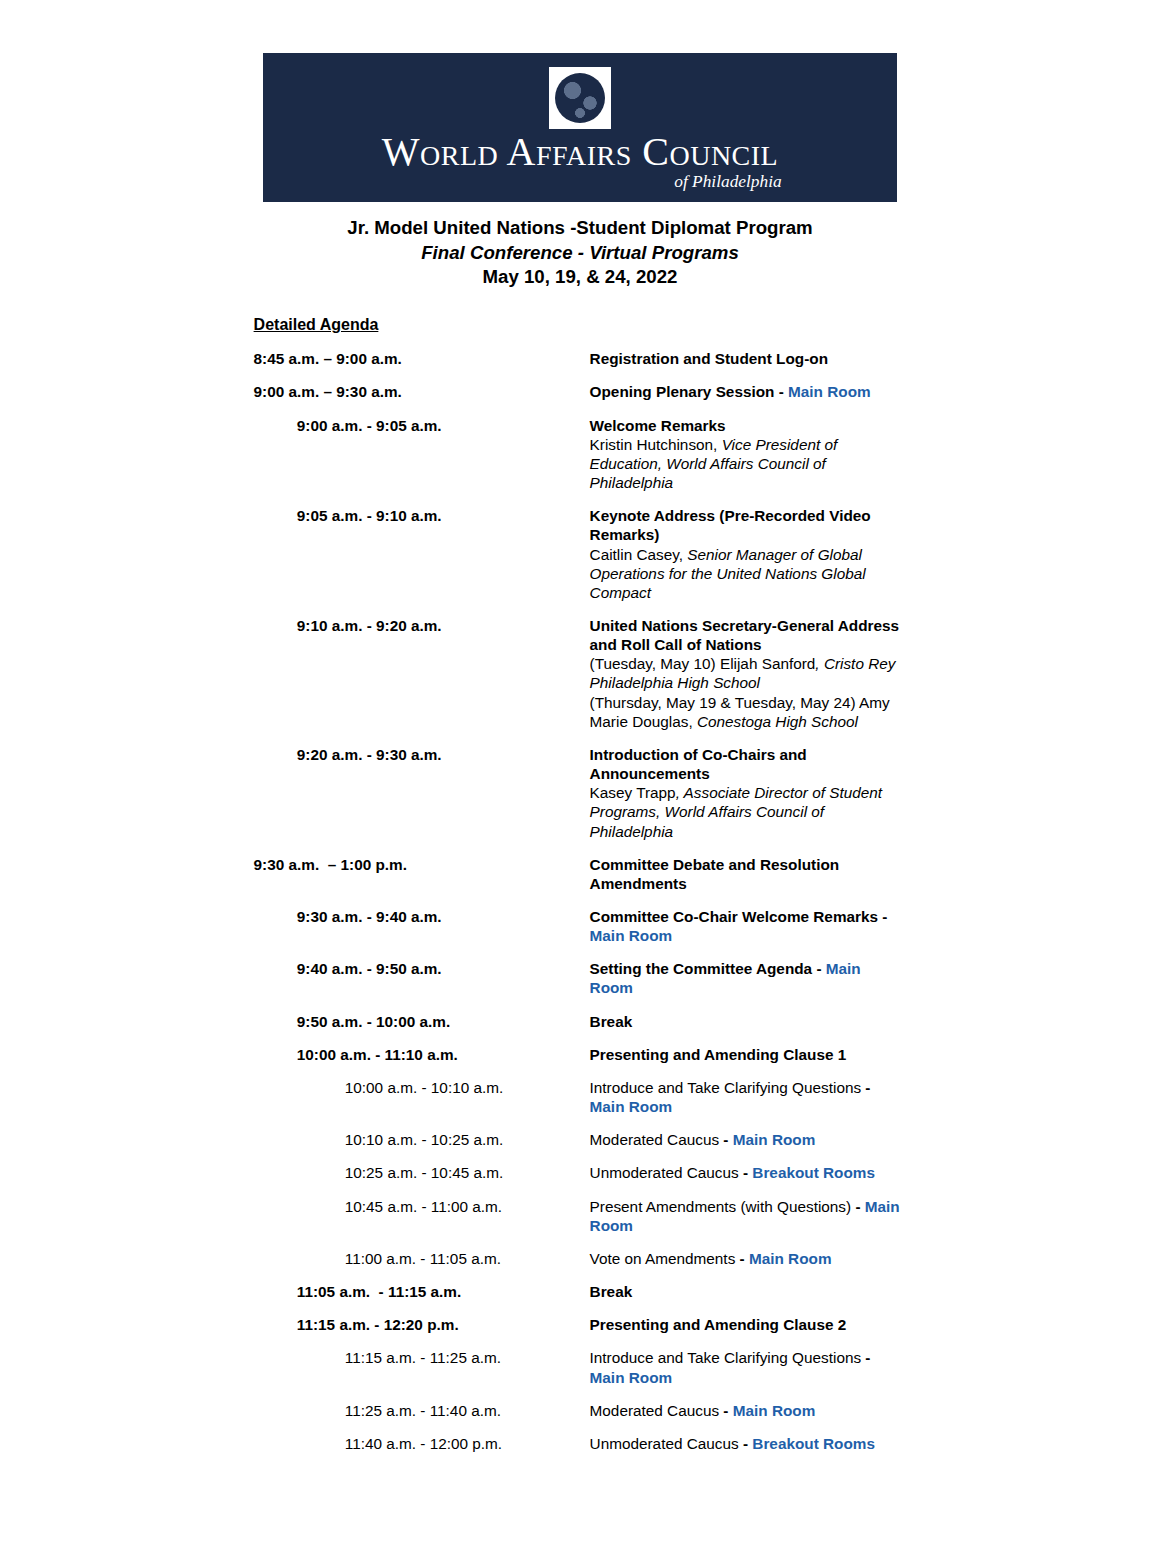World Affairs Council
of Philadelphia
Jr. Model United Nations -Student Diplomat Program
Final Conference - Virtual Programs
May 10, 19, & 24, 2022
Detailed Agenda
| 8:45 a.m. – 9:00 a.m. | Registration and Student Log-on |
| 9:00 a.m. – 9:30 a.m. | Opening Plenary Session - Main Room |
| 9:00 a.m. - 9:05 a.m. | Welcome Remarks Kristin Hutchinson, Vice President of Education, World Affairs Council of Philadelphia |
| 9:05 a.m. - 9:10 a.m. | Keynote Address (Pre-Recorded Video Remarks) Caitlin Casey, Senior Manager of Global Operations for the United Nations Global Compact |
| 9:10 a.m. - 9:20 a.m. | United Nations Secretary-General Address and Roll Call of Nations (Tuesday, May 10) Elijah Sanford , Cristo Rey Philadelphia High School (Thursday, May 19 & Tuesday, May 24) Amy Marie Douglas, Conestoga High School |
| 9:20 a.m. - 9:30 a.m. | Introduction of Co-Chairs and Announcements Kasey Trapp , Associate Director of Student Programs, World Affairs Council of Philadelphia |
| 9:30 a.m. – 1:00 p.m. | Committee Debate and Resolution Amendments |
| 9:30 a.m. - 9:40 a.m. | Committee Co-Chair Welcome Remarks - Main Room |
| 9:40 a.m. - 9:50 a.m. | Setting the Committee Agenda - Main Room |
| 9:50 a.m. - 10:00 a.m. | Break |
| 10:00 a.m. - 11:10 a.m. | Presenting and Amending Clause 1 |
| 10:00 a.m. - 10:10 a.m. | Introduce and Take Clarifying Questions - Main Room |
| 10:10 a.m. - 10:25 a.m. | Moderated Caucus - Main Room |
| 10:25 a.m. - 10:45 a.m. | Unmoderated Caucus - Breakout Rooms |
| 10:45 a.m. - 11:00 a.m. | Present Amendments (with Questions) - Main Room |
| 11:00 a.m. - 11:05 a.m. | Vote on Amendments - Main Room |
| 11:05 a.m. - 11:15 a.m. | Break |
| 11:15 a.m. - 12:20 p.m. | Presenting and Amending Clause 2 |
| 11:15 a.m. - 11:25 a.m. | Introduce and Take Clarifying Questions - Main Room |
| 11:25 a.m. - 11:40 a.m. | Moderated Caucus - Main Room |
| 11:40 a.m. - 12:00 p.m. | Unmoderated Caucus - Breakout Rooms |